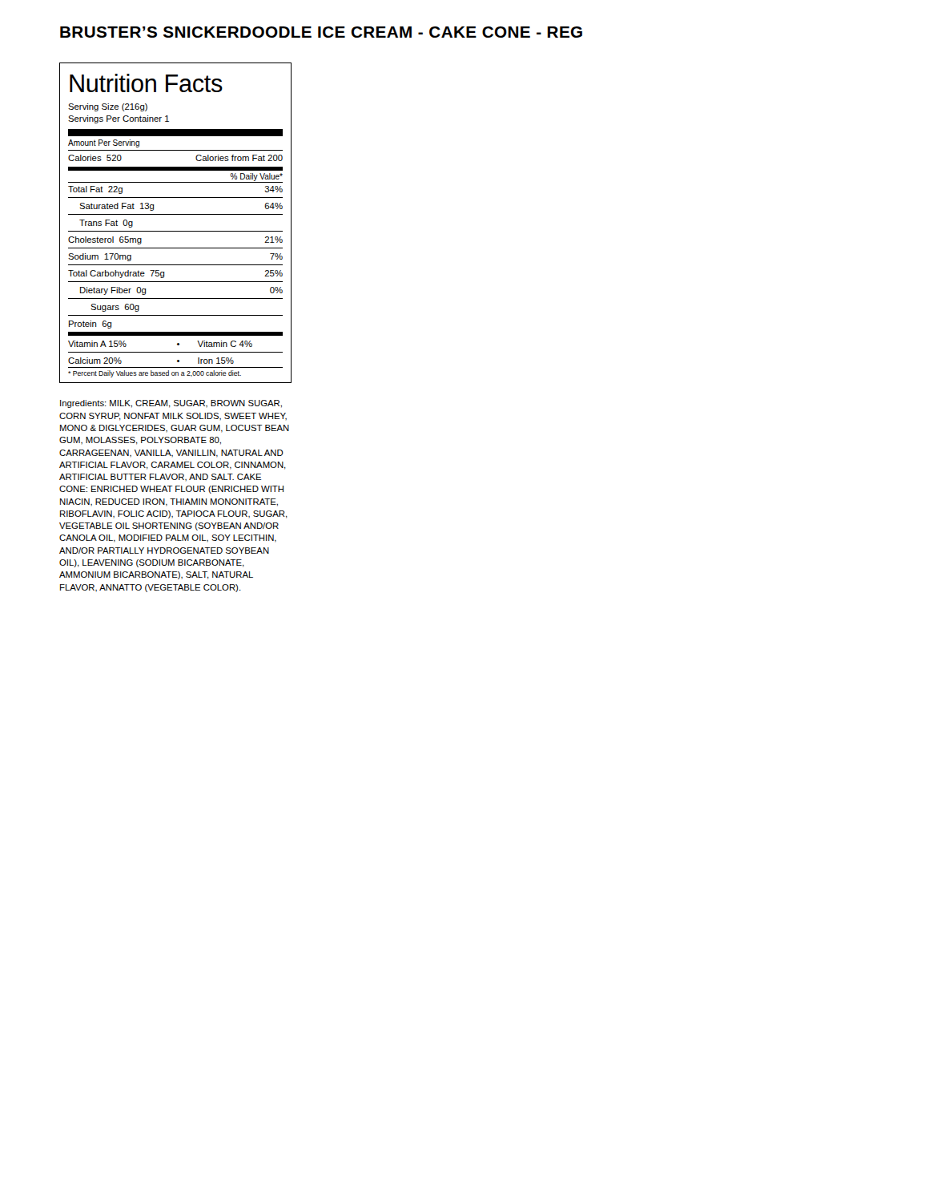BRUSTER’S SNICKERDOODLE ICE CREAM - CAKE CONE - REG
Nutrition Facts
Serving Size (216g)
Servings Per Container 1
Amount Per Serving
| Calories 520 | Calories from Fat 200 |
% Daily Value*
| Total Fat 22g | 34% |
| Saturated Fat 13g | 64% |
| Trans Fat 0g | |
| Cholesterol 65mg | 21% |
| Sodium 170mg | 7% |
| Total Carbohydrate 75g | 25% |
| Dietary Fiber 0g | 0% |
| Sugars 60g | |
| Protein 6g | |
| Vitamin A 15% | • | Vitamin C 4% |
| Calcium 20% | • | Iron 15% |
* Percent Daily Values are based on a 2,000 calorie diet.
Ingredients: MILK, CREAM, SUGAR, BROWN SUGAR, CORN SYRUP, NONFAT MILK SOLIDS, SWEET WHEY, MONO & DIGLYCERIDES, GUAR GUM, LOCUST BEAN GUM, MOLASSES, POLYSORBATE 80, CARRAGEENAN, VANILLA, VANILLIN, NATURAL AND ARTIFICIAL FLAVOR, CARAMEL COLOR, CINNAMON, ARTIFICIAL BUTTER FLAVOR, AND SALT. CAKE CONE: ENRICHED WHEAT FLOUR (ENRICHED WITH NIACIN, REDUCED IRON, THIAMIN MONONITRATE, RIBOFLAVIN, FOLIC ACID), TAPIOCA FLOUR, SUGAR, VEGETABLE OIL SHORTENING (SOYBEAN AND/OR CANOLA OIL, MODIFIED PALM OIL, SOY LECITHIN, AND/OR PARTIALLY HYDROGENATED SOYBEAN OIL), LEAVENING (SODIUM BICARBONATE, AMMONIUM BICARBONATE), SALT, NATURAL FLAVOR, ANNATTO (VEGETABLE COLOR).